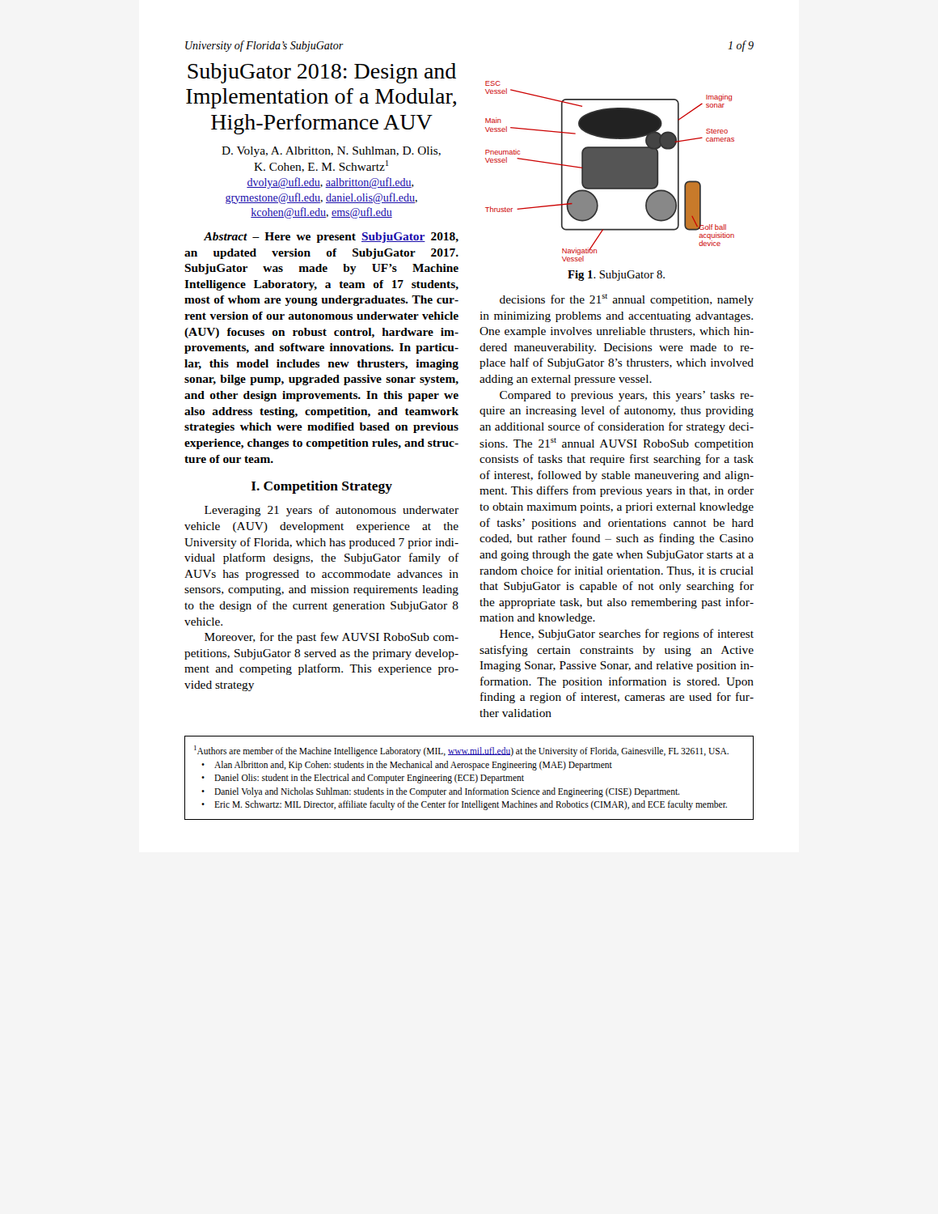University of Florida’s SubjuGator 1 of 9
SubjuGator 2018: Design and Implementation of a Modular, High-Performance AUV
D. Volya, A. Albritton, N. Suhlman, D. Olis,
K. Cohen, E. M. Schwartz1
dvolya@ufl.edu, aalbritton@ufl.edu,
grymestone@ufl.edu, daniel.olis@ufl.edu,
kcohen@ufl.edu, ems@ufl.edu
Abstract – Here we present SubjuGator 2018, an updated version of SubjuGator 2017. SubjuGator was made by UF’s Machine Intelligence Laboratory, a team of 17 students, most of whom are young undergraduates. The current version of our autonomous underwater vehicle (AUV) focuses on robust control, hardware improvements, and software innovations. In particular, this model includes new thrusters, imaging sonar, bilge pump, upgraded passive sonar system, and other design improvements. In this paper we also address testing, competition, and teamwork strategies which were modified based on previous experience, changes to competition rules, and structure of our team.
I. Competition Strategy
Leveraging 21 years of autonomous underwater vehicle (AUV) development experience at the University of Florida, which has produced 7 prior individual platform designs, the SubjuGator family of AUVs has progressed to accommodate advances in sensors, computing, and mission requirements leading to the design of the current generation SubjuGator 8 vehicle.
Moreover, for the past few AUVSI RoboSub competitions, SubjuGator 8 served as the primary development and competing platform. This experience provided strategy
Fig 1. SubjuGator 8.
decisions for the 21st annual competition, namely in minimizing problems and accentuating advantages. One example involves unreliable thrusters, which hindered maneuverability. Decisions were made to replace half of SubjuGator 8’s thrusters, which involved adding an external pressure vessel.
Compared to previous years, this years’ tasks require an increasing level of autonomy, thus providing an additional source of consideration for strategy decisions. The 21st annual AUVSI RoboSub competition consists of tasks that require first searching for a task of interest, followed by stable maneuvering and alignment. This differs from previous years in that, in order to obtain maximum points, a priori external knowledge of tasks’ positions and orientations cannot be hard coded, but rather found – such as finding the Casino and going through the gate when SubjuGator starts at a random choice for initial orientation. Thus, it is crucial that SubjuGator is capable of not only searching for the appropriate task, but also remembering past information and knowledge.
Hence, SubjuGator searches for regions of interest satisfying certain constraints by using an Active Imaging Sonar, Passive Sonar, and relative position information. The position information is stored. Upon finding a region of interest, cameras are used for further validation
1Authors are member of the Machine Intelligence Laboratory (MIL, www.mil.ufl.edu) at the University of Florida, Gainesville, FL 32611, USA.
Alan Albritton and, Kip Cohen: students in the Mechanical and Aerospace Engineering (MAE) Department
Daniel Olis: student in the Electrical and Computer Engineering (ECE) Department
Daniel Volya and Nicholas Suhlman: students in the Computer and Information Science and Engineering (CISE) Department.
Eric M. Schwartz: MIL Director, affiliate faculty of the Center for Intelligent Machines and Robotics (CIMAR), and ECE faculty member.